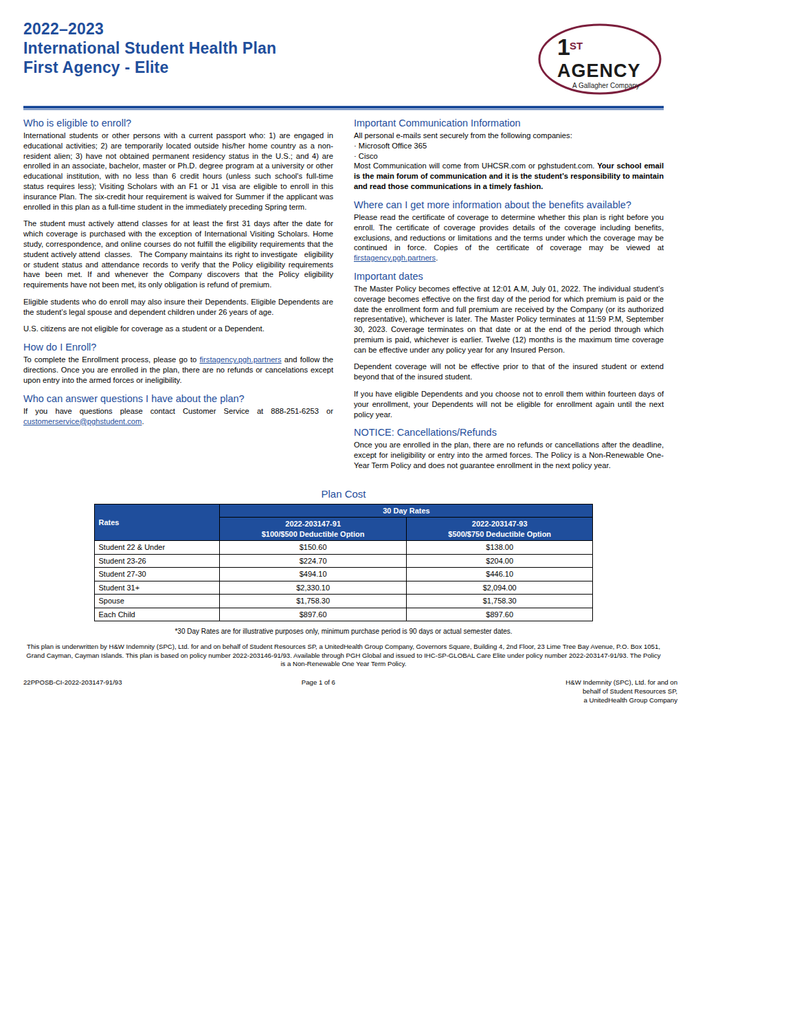2022–2023
International Student Health Plan
First Agency - Elite
1st Agency — A Gallagher Company 1 ST AGENCY A Gallagher Company
Who is eligible to enroll?
International students or other persons with a current passport who: 1) are engaged in educational activities; 2) are temporarily located outside his/her home country as a non-resident alien; 3) have not obtained permanent residency status in the U.S.; and 4) are enrolled in an associate, bachelor, master or Ph.D. degree program at a university or other educational institution, with no less than 6 credit hours (unless such school's full-time status requires less); Visiting Scholars with an F1 or J1 visa are eligible to enroll in this insurance Plan. The six-credit hour requirement is waived for Summer if the applicant was enrolled in this plan as a full-time student in the immediately preceding Spring term.
The student must actively attend classes for at least the first 31 days after the date for which coverage is purchased with the exception of International Visiting Scholars. Home study, correspondence, and online courses do not fulfill the eligibility requirements that the student actively attend classes. The Company maintains its right to investigate eligibility or student status and attendance records to verify that the Policy eligibility requirements have been met. If and whenever the Company discovers that the Policy eligibility requirements have not been met, its only obligation is refund of premium.
Eligible students who do enroll may also insure their Dependents. Eligible Dependents are the student’s legal spouse and dependent children under 26 years of age.
U.S. citizens are not eligible for coverage as a student or a Dependent.
How do I Enroll?
To complete the Enrollment process, please go to firstagency.pgh.partners and follow the directions. Once you are enrolled in the plan, there are no refunds or cancelations except upon entry into the armed forces or ineligibility.
Who can answer questions I have about the plan?
If you have questions please contact Customer Service at 888-251-6253 or customerservice@pghstudent.com.
Important Communication Information
All personal e-mails sent securely from the following companies:
Microsoft Office 365
Cisco
Most Communication will come from UHCSR.com or pghstudent.com. Your school email is the main forum of communication and it is the student’s responsibility to maintain and read those communications in a timely fashion.
Where can I get more information about the benefits available?
Please read the certificate of coverage to determine whether this plan is right before you enroll. The certificate of coverage provides details of the coverage including benefits, exclusions, and reductions or limitations and the terms under which the coverage may be continued in force. Copies of the certificate of coverage may be viewed at firstagency.pgh.partners.
Important dates
The Master Policy becomes effective at 12:01 A.M, July 01, 2022. The individual student’s coverage becomes effective on the first day of the period for which premium is paid or the date the enrollment form and full premium are received by the Company (or its authorized representative), whichever is later. The Master Policy terminates at 11:59 P.M, September 30, 2023. Coverage terminates on that date or at the end of the period through which premium is paid, whichever is earlier. Twelve (12) months is the maximum time coverage can be effective under any policy year for any Insured Person.
Dependent coverage will not be effective prior to that of the insured student or extend beyond that of the insured student.
If you have eligible Dependents and you choose not to enroll them within fourteen days of your enrollment, your Dependents will not be eligible for enrollment again until the next policy year.
NOTICE: Cancellations/Refunds
Once you are enrolled in the plan, there are no refunds or cancellations after the deadline, except for ineligibility or entry into the armed forces. The Policy is a Non-Renewable One-Year Term Policy and does not guarantee enrollment in the next policy year.
Plan Cost
| Rates | 30 Day Rates |
| --- | --- |
| 2022-203147-91 $100/$500 Deductible Option | 2022-203147-93 $500/$750 Deductible Option |
| Student 22 & Under | $150.60 | $138.00 |
| Student 23-26 | $224.70 | $204.00 |
| Student 27-30 | $494.10 | $446.10 |
| Student 31+ | $2,330.10 | $2,094.00 |
| Spouse | $1,758.30 | $1,758.30 |
| Each Child | $897.60 | $897.60 |
*30 Day Rates are for illustrative purposes only, minimum purchase period is 90 days or actual semester dates.
This plan is underwritten by H&W Indemnity (SPC), Ltd. for and on behalf of Student Resources SP, a UnitedHealth Group Company, Governors Square, Building 4, 2nd Floor, 23 Lime Tree Bay Avenue, P.O. Box 1051, Grand Cayman, Cayman Islands. This plan is based on policy number 2022-203146-91/93. Available through PGH Global and issued to IHC-SP-GLOBAL Care Elite under policy number 2022-203147-91/93. The Policy is a Non-Renewable One Year Term Policy.
22PPOSB-CI-2022-203147-91/93
Page 1 of 6
H&W Indemnity (SPC), Ltd. for and on
behalf of Student Resources SP,
a UnitedHealth Group Company